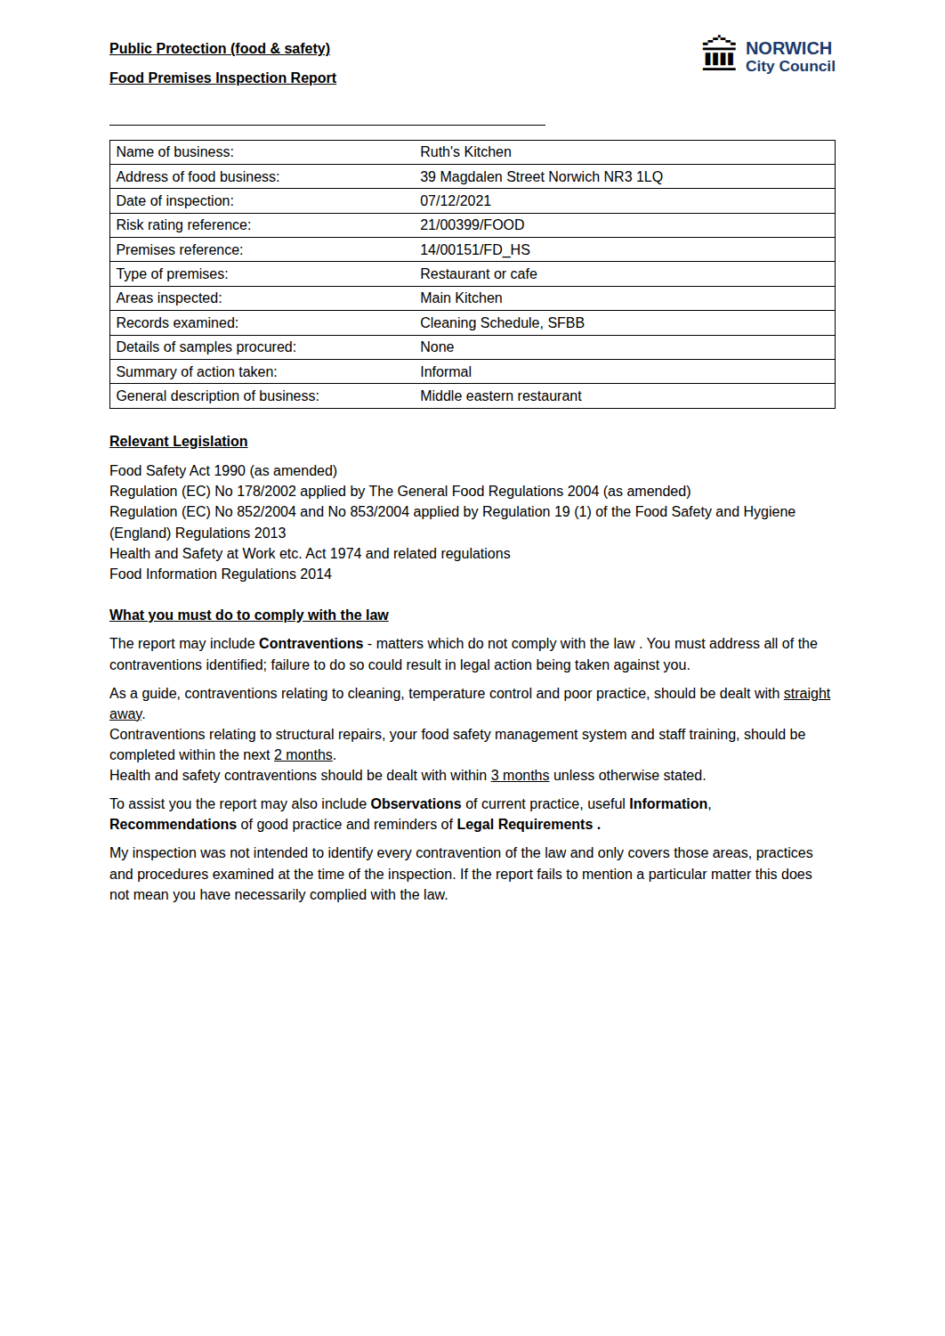🏛NORWICHCity Council
Public Protection (food & safety)
Food Premises Inspection Report
| Name of business: | Ruth's Kitchen |
| Address of food business: | 39 Magdalen Street Norwich NR3 1LQ |
| Date of inspection: | 07/12/2021 |
| Risk rating reference: | 21/00399/FOOD |
| Premises reference: | 14/00151/FD_HS |
| Type of premises: | Restaurant or cafe |
| Areas inspected: | Main Kitchen |
| Records examined: | Cleaning Schedule, SFBB |
| Details of samples procured: | None |
| Summary of action taken: | Informal |
| General description of business: | Middle eastern restaurant |
Relevant Legislation
Food Safety Act 1990 (as amended)
Regulation (EC) No 178/2002 applied by The General Food Regulations 2004 (as amended)
Regulation (EC) No 852/2004 and No 853/2004 applied by Regulation 19 (1) of the Food Safety and Hygiene (England) Regulations 2013
Health and Safety at Work etc. Act 1974 and related regulations
Food Information Regulations 2014
What you must do to comply with the law
The report may include Contraventions - matters which do not comply with the law . You must address all of the contraventions identified; failure to do so could result in legal action being taken against you.
As a guide, contraventions relating to cleaning, temperature control and poor practice, should be dealt with straight away.
Contraventions relating to structural repairs, your food safety management system and staff training, should be completed within the next 2 months.
Health and safety contraventions should be dealt with within 3 months unless otherwise stated.
To assist you the report may also include Observations of current practice, useful Information, Recommendations of good practice and reminders of Legal Requirements .
My inspection was not intended to identify every contravention of the law and only covers those areas, practices and procedures examined at the time of the inspection. If the report fails to mention a particular matter this does not mean you have necessarily complied with the law.